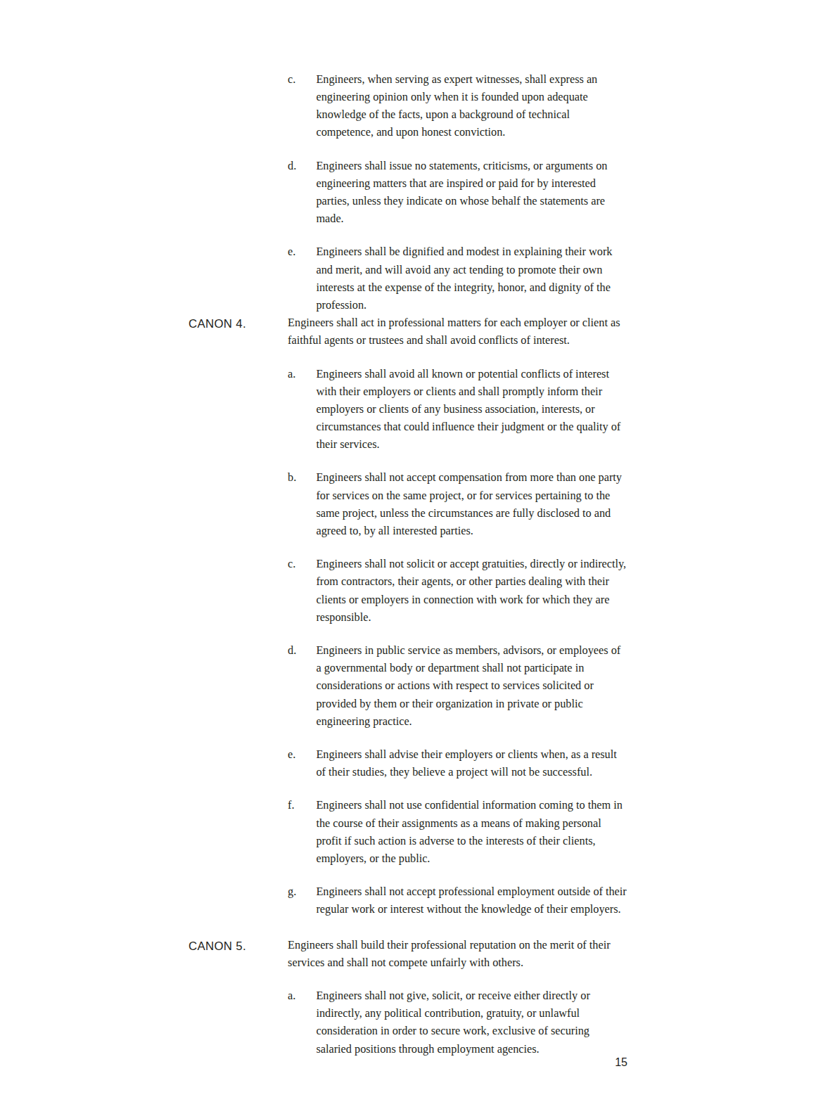c.
Engineers, when serving as expert witnesses, shall express an engineering opinion only when it is founded upon adequate knowledge of the facts, upon a background of technical competence, and upon honest conviction.
d.
Engineers shall issue no statements, criticisms, or arguments on engineering matters that are inspired or paid for by interested parties, unless they indicate on whose behalf the statements are made.
e.
Engineers shall be dignified and modest in explaining their work and merit, and will avoid any act tending to promote their own interests at the expense of the integrity, honor, and dignity of the profession.
CANON 4.
Engineers shall act in professional matters for each employer or client as faithful agents or trustees and shall avoid conflicts of interest.
a.
Engineers shall avoid all known or potential conflicts of interest with their employers or clients and shall promptly inform their employers or clients of any business association, interests, or circumstances that could influence their judgment or the quality of their services.
b.
Engineers shall not accept compensation from more than one party for services on the same project, or for services pertaining to the same project, unless the circumstances are fully disclosed to and agreed to, by all interested parties.
c.
Engineers shall not solicit or accept gratuities, directly or indirectly, from contractors, their agents, or other parties dealing with their clients or employers in connection with work for which they are responsible.
d.
Engineers in public service as members, advisors, or employees of a governmental body or department shall not participate in considerations or actions with respect to services solicited or provided by them or their organization in private or public engineering practice.
e.
Engineers shall advise their employers or clients when, as a result of their studies, they believe a project will not be successful.
f.
Engineers shall not use confidential information coming to them in the course of their assignments as a means of making personal profit if such action is adverse to the interests of their clients, employers, or the public.
g.
Engineers shall not accept professional employment outside of their regular work or interest without the knowledge of their employers.
CANON 5.
Engineers shall build their professional reputation on the merit of their services and shall not compete unfairly with others.
a.
Engineers shall not give, solicit, or receive either directly or indirectly, any political contribution, gratuity, or unlawful consideration in order to secure work, exclusive of securing salaried positions through employment agencies.
15